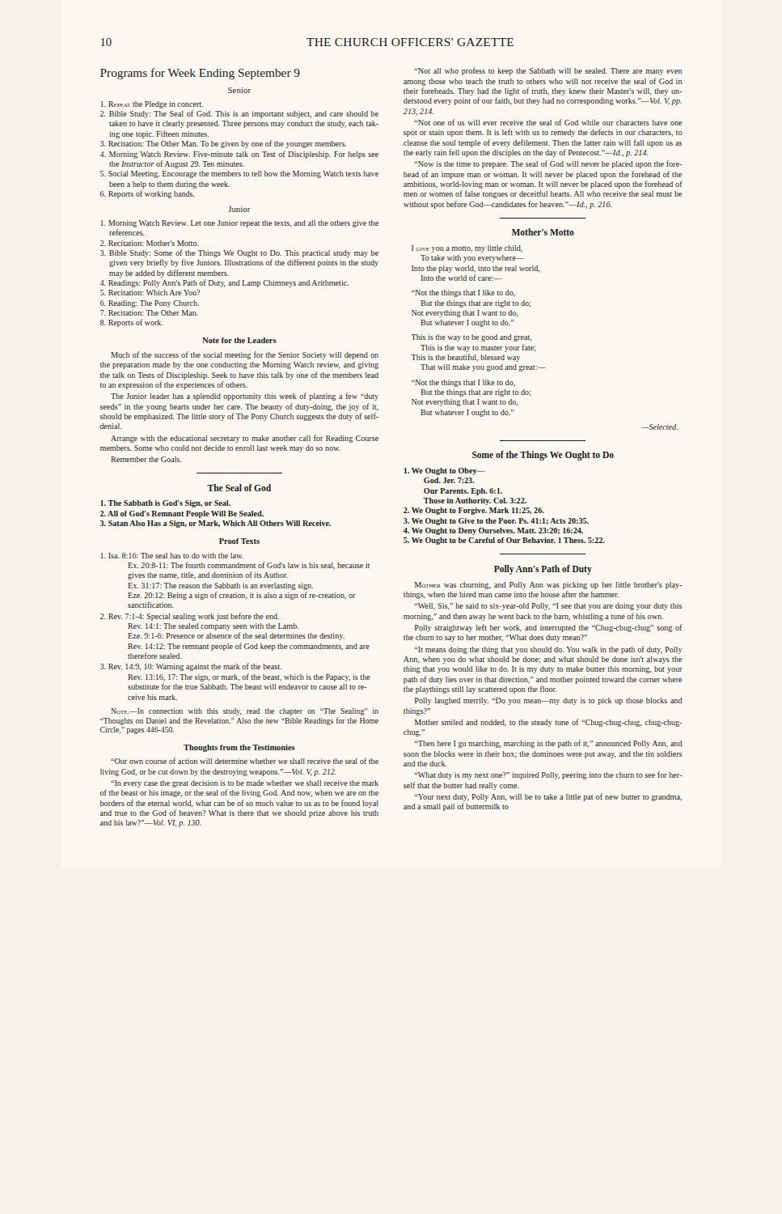10
THE CHURCH OFFICERS' GAZETTE
Programs for Week Ending September 9
Senior
1. Repeat the Pledge in concert.
2. Bible Study: The Seal of God. This is an important subject, and care should be taken to have it clearly presented. Three persons may conduct the study, each taking one topic. Fifteen minutes.
3. Recitation: The Other Man. To be given by one of the younger members.
4. Morning Watch Review. Five-minute talk on Test of Discipleship. For helps see the Instructor of August 29. Ten minutes.
5. Social Meeting. Encourage the members to tell how the Morning Watch texts have been a help to them during the week.
6. Reports of working bands.
Junior
1. Morning Watch Review. Let one Junior repeat the texts, and all the others give the references.
2. Recitation: Mother's Motto.
3. Bible Study: Some of the Things We Ought to Do. This practical study may be given very briefly by five Juniors. Illustrations of the different points in the study may be added by different members.
4. Readings: Polly Ann's Path of Duty, and Lamp Chimneys and Arithmetic.
5. Recitation: Which Are You?
6. Reading: The Pony Church.
7. Recitation: The Other Man.
8. Reports of work.
Note for the Leaders
Much of the success of the social meeting for the Senior Society will depend on the preparation made by the one conducting the Morning Watch review, and giving the talk on Tests of Discipleship. Seek to have this talk by one of the members lead to an expression of the experiences of others.
The Junior leader has a splendid opportunity this week of planting a few “duty seeds” in the young hearts under her care. The beauty of duty-doing, the joy of it, should be emphasized. The little story of The Pony Church suggests the duty of self-denial.
Arrange with the educational secretary to make another call for Reading Course members. Some who could not decide to enroll last week may do so now.
Remember the Goals.
The Seal of God
1. The Sabbath is God's Sign, or Seal.
2. All of God's Remnant People Will Be Sealed.
3. Satan Also Has a Sign, or Mark, Which All Others Will Receive.
Proof Texts
1. Isa. 8:16: The seal has to do with the law. Ex. 20:8-11: The fourth commandment of God's law is his seal, because it gives the name, title, and dominion of its Author. Ex. 31:17: The reason the Sabbath is an everlasting sign. Eze. 20:12: Being a sign of creation, it is also a sign of re-creation, or sanctification.
2. Rev. 7:1-4: Special sealing work just before the end. Rev. 14:1: The sealed company seen with the Lamb. Eze. 9:1-6: Presence or absence of the seal determines the destiny. Rev. 14:12: The remnant people of God keep the commandments, and are therefore sealed.
3. Rev. 14:9, 10: Warning against the mark of the beast. Rev. 13:16, 17: The sign, or mark, of the beast, which is the Papacy, is the substitute for the true Sabbath. The beast will endeavor to cause all to receive his mark.
Note.—In connection with this study, read the chapter on “The Sealing” in “Thoughts on Daniel and the Revelation.” Also the new “Bible Readings for the Home Circle,” pages 446-450.
Thoughts from the Testimonies
“Our own course of action will determine whether we shall receive the seal of the living God, or be cut down by the destroying weapons.”—Vol. V, p. 212.
“In every case the great decision is to be made whether we shall receive the mark of the beast or his image, or the seal of the living God. And now, when we are on the borders of the eternal world, what can be of so much value to us as to be found loyal and true to the God of heaven? What is there that we should prize above his truth and his law?”—Vol. VI, p. 130.
“Not all who profess to keep the Sabbath will be sealed. There are many even among those who teach the truth to others who will not receive the seal of God in their foreheads. They had the light of truth, they knew their Master's will, they understood every point of our faith, but they had no corresponding works.”—Vol. V, pp. 213, 214.
“Not one of us will ever receive the seal of God while our characters have one spot or stain upon them. It is left with us to remedy the defects in our characters, to cleanse the soul temple of every defilement. Then the latter rain will fall upon us as the early rain fell upon the disciples on the day of Pentecost.”—Id., p. 214.
“Now is the time to prepare. The seal of God will never be placed upon the forehead of an impure man or woman. It will never be placed upon the forehead of the ambitious, world-loving man or woman. It will never be placed upon the forehead of men or women of false tongues or deceitful hearts. All who receive the seal must be without spot before God—candidates for heaven.”—Id., p. 216.
Mother's Motto
I give you a motto, my little child,
To take with you everywhere—
Into the play world, into the real world,
Into the world of care:—
“Not the things that I like to do,
But the things that are right to do;
Not everything that I want to do,
But whatever I ought to do.”
This is the way to be good and great,
This is the way to master your fate;
This is the beautiful, blessed way
That will make you good and great:—
“Not the things that I like to do,
But the things that are right to do;
Not everything that I want to do,
But whatever I ought to do.”
—Selected.
Some of the Things We Ought to Do
1. We Ought to Obey—
God. Jer. 7:23.
Our Parents. Eph. 6:1.
Those in Authority. Col. 3:22.
2. We Ought to Forgive. Mark 11:25, 26.
3. We Ought to Give to the Poor. Ps. 41:1; Acts 20:35.
4. We Ought to Deny Ourselves. Matt. 23:20; 16:24.
5. We Ought to be Careful of Our Behavior. 1 Thess. 5:22.
Polly Ann's Path of Duty
Mother was churning, and Polly Ann was picking up her little brother's playthings, when the hired man came into the house after the hammer.
“Well, Sis,” he said to six-year-old Polly, “I see that you are doing your duty this morning,” and then away he went back to the barn, whistling a tune of his own.
Polly straightway left her work, and interrupted the “Chug-chug-chug” song of the churn to say to her mother, “What does duty mean?”
“It means doing the thing that you should do. You walk in the path of duty, Polly Ann, when you do what should be done; and what should be done isn't always the thing that you would like to do. It is my duty to make butter this morning, but your path of duty lies over in that direction,” and mother pointed toward the corner where the playthings still lay scattered upon the floor.
Polly laughed merrily. “Do you mean—my duty is to pick up those blocks and things?”
Mother smiled and nodded, to the steady tune of “Chug-chug-chug, chug-chug-chug.”
“Then here I go marching, marching in the path of it,” announced Polly Ann, and soon the blocks were in their box; the dominoes were put away, and the tin soldiers and the duck.
“What duty is my next one?” inquired Polly, peering into the churn to see for herself that the butter had really come.
“Your next duty, Polly Ann, will be to take a little pat of new butter to grandma, and a small pail of buttermilk to